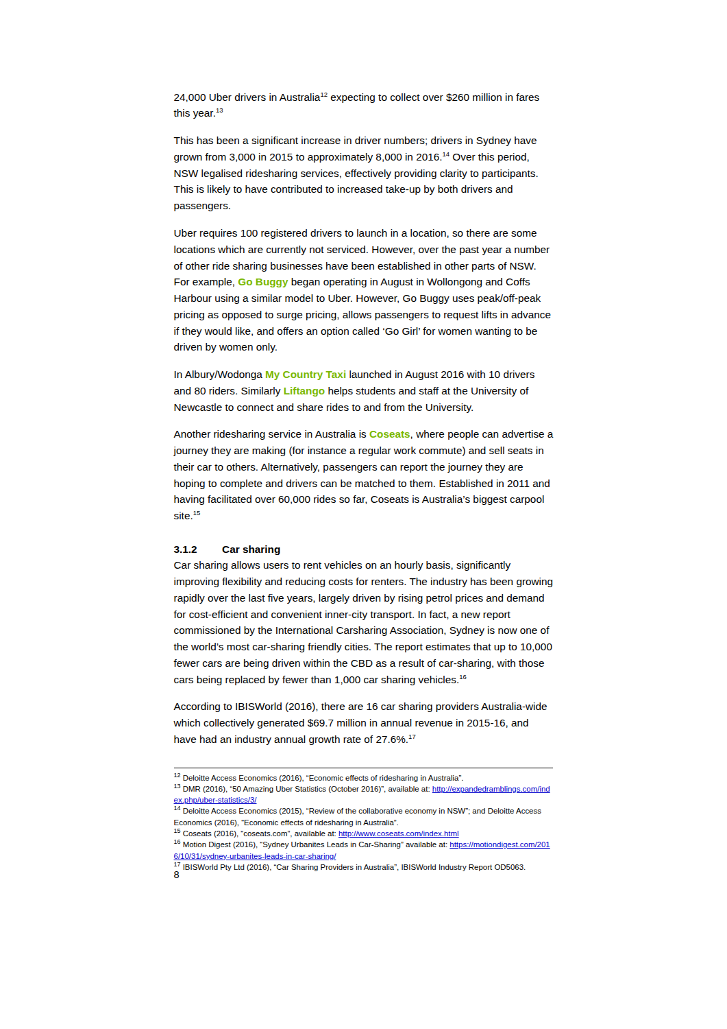24,000 Uber drivers in Australia12 expecting to collect over $260 million in fares this year.13
This has been a significant increase in driver numbers; drivers in Sydney have grown from 3,000 in 2015 to approximately 8,000 in 2016.14 Over this period, NSW legalised ridesharing services, effectively providing clarity to participants. This is likely to have contributed to increased take-up by both drivers and passengers.
Uber requires 100 registered drivers to launch in a location, so there are some locations which are currently not serviced. However, over the past year a number of other ride sharing businesses have been established in other parts of NSW. For example, Go Buggy began operating in August in Wollongong and Coffs Harbour using a similar model to Uber. However, Go Buggy uses peak/off-peak pricing as opposed to surge pricing, allows passengers to request lifts in advance if they would like, and offers an option called ‘Go Girl’ for women wanting to be driven by women only.
In Albury/Wodonga My Country Taxi launched in August 2016 with 10 drivers and 80 riders. Similarly Liftango helps students and staff at the University of Newcastle to connect and share rides to and from the University.
Another ridesharing service in Australia is Coseats, where people can advertise a journey they are making (for instance a regular work commute) and sell seats in their car to others. Alternatively, passengers can report the journey they are hoping to complete and drivers can be matched to them. Established in 2011 and having facilitated over 60,000 rides so far, Coseats is Australia’s biggest carpool site.15
3.1.2 Car sharing
Car sharing allows users to rent vehicles on an hourly basis, significantly improving flexibility and reducing costs for renters. The industry has been growing rapidly over the last five years, largely driven by rising petrol prices and demand for cost-efficient and convenient inner-city transport. In fact, a new report commissioned by the International Carsharing Association, Sydney is now one of the world’s most car-sharing friendly cities. The report estimates that up to 10,000 fewer cars are being driven within the CBD as a result of car-sharing, with those cars being replaced by fewer than 1,000 car sharing vehicles.16
According to IBISWorld (2016), there are 16 car sharing providers Australia-wide which collectively generated $69.7 million in annual revenue in 2015-16, and have had an industry annual growth rate of 27.6%.17
12 Deloitte Access Economics (2016), “Economic effects of ridesharing in Australia”.
13 DMR (2016), “50 Amazing Uber Statistics (October 2016)”, available at: http://expandedramblings.com/index.php/uber-statistics/3/
14 Deloitte Access Economics (2015), “Review of the collaborative economy in NSW”; and Deloitte Access Economics (2016), “Economic effects of ridesharing in Australia”.
15 Coseats (2016), “coseats.com”, available at: http://www.coseats.com/index.html
16 Motion Digest (2016), “Sydney Urbanites Leads in Car-Sharing” available at: https://motiondigest.com/2016/10/31/sydney-urbanites-leads-in-car-sharing/
17 IBISWorld Pty Ltd (2016), “Car Sharing Providers in Australia”, IBISWorld Industry Report OD5063.
8